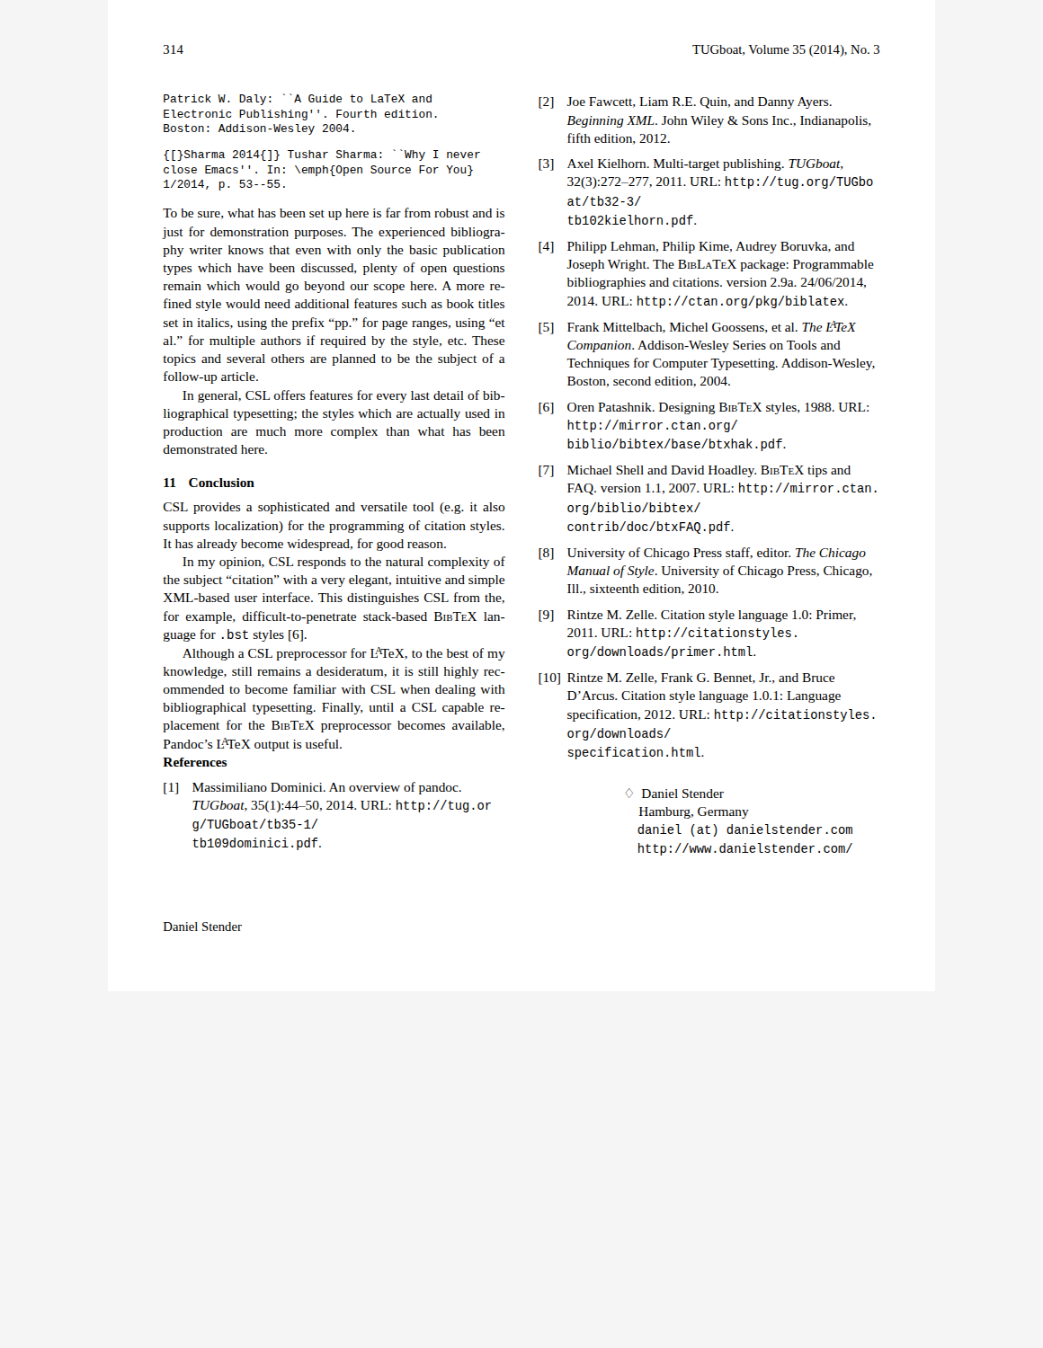314 TUGboat, Volume 35 (2014), No. 3
Patrick W. Daly: ``A Guide to LaTeX and
Electronic Publishing''. Fourth edition.
Boston: Addison-Wesley 2004.
{[}Sharma 2014{]} Tushar Sharma: ``Why I never
close Emacs''. In: \emph{Open Source For You}
1/2014, p. 53--55.
To be sure, what has been set up here is far from robust and is just for demonstration purposes. The experienced bibliography writer knows that even with only the basic publication types which have been discussed, plenty of open questions remain which would go beyond our scope here. A more refined style would need additional features such as book titles set in italics, using the prefix “pp.” for page ranges, using “et al.” for multiple authors if required by the style, etc. These topics and several others are planned to be the subject of a follow-up article.
In general, CSL offers features for every last detail of bibliographical typesetting; the styles which are actually used in production are much more complex than what has been demonstrated here.
11 Conclusion
CSL provides a sophisticated and versatile tool (e.g. it also supports localization) for the programming of citation styles. It has already become widespread, for good reason.
In my opinion, CSL responds to the natural complexity of the subject “citation” with a very elegant, intuitive and simple XML-based user interface. This distinguishes CSL from the, for example, difficult-to-penetrate stack-based BibTeX language for .bst styles [6].
Although a CSL preprocessor for La TeX, to the best of my knowledge, still remains a desideratum, it is still highly recommended to become familiar with CSL when dealing with bibliographical typesetting. Finally, until a CSL capable replacement for the BibTeX preprocessor becomes available, Pandoc’s La TeX output is useful.
References
[1] Massimiliano Dominici. An overview of pandoc. TUGboat, 35(1):44–50, 2014. URL: http://tug.org/TUGboat/tb35-1/
tb109dominici.pdf.
[2] Joe Fawcett, Liam R.E. Quin, and Danny Ayers. Beginning XML. John Wiley & Sons Inc., Indianapolis, fifth edition, 2012.
[3] Axel Kielhorn. Multi-target publishing. TUGboat, 32(3):272–277, 2011. URL: http://tug.org/TUGboat/tb32-3/
tb102kielhorn.pdf.
[4] Philipp Lehman, Philip Kime, Audrey Boruvka, and Joseph Wright. The BibLaTeX package: Programmable bibliographies and citations. version 2.9a. 24/06/2014, 2014. URL: http://ctan.org/pkg/biblatex.
[5] Frank Mittelbach, Michel Goossens, et al. The La TeX Companion. Addison-Wesley Series on Tools and Techniques for Computer Typesetting. Addison-Wesley, Boston, second edition, 2004.
[6] Oren Patashnik. Designing BibTeX styles, 1988. URL: http://mirror.ctan.org/
biblio/bibtex/base/btxhak.pdf.
[7] Michael Shell and David Hoadley. BibTeX tips and FAQ. version 1.1, 2007. URL: http://mirror.ctan.org/biblio/bibtex/
contrib/doc/btxFAQ.pdf.
[8] University of Chicago Press staff, editor. The Chicago Manual of Style. University of Chicago Press, Chicago, Ill., sixteenth edition, 2010.
[9] Rintze M. Zelle. Citation style language 1.0: Primer, 2011. URL: http://citationstyles.
org/downloads/primer.html.
[10] Rintze M. Zelle, Frank G. Bennet, Jr., and Bruce D’Arcus. Citation style language 1.0.1: Language specification, 2012. URL: http://citationstyles.org/downloads/
specification.html.
♢Daniel Stender
Hamburg, Germany
daniel (at) danielstender.com
http://www.danielstender.com/
Daniel Stender